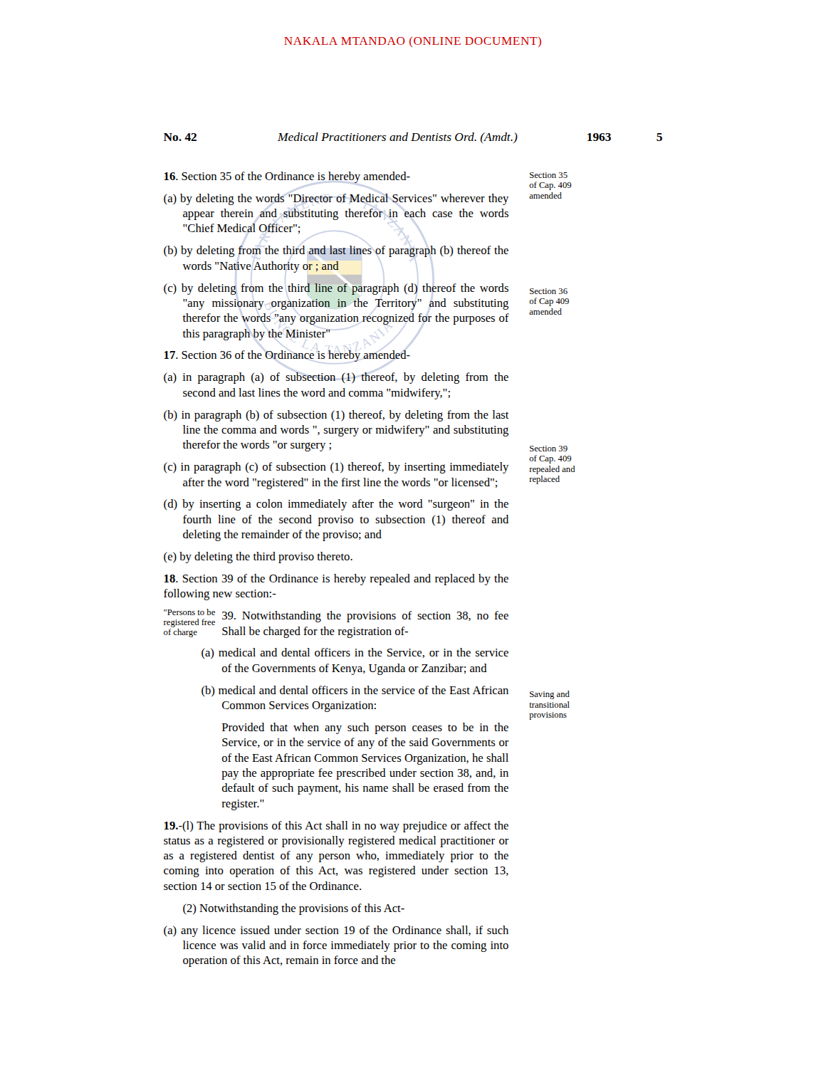PARLIAMENT OF TANZANIA BUNGE LA TANZANIA
NAKALA MTANDAO (ONLINE DOCUMENT)
No. 42
Medical Practitioners and Dentists Ord. (Amdt.)
1963
5
Section 35
of Cap. 409
amended
16. Section 35 of the Ordinance is hereby amended-
(a) by deleting the words "Director of Medical Services" wherever they appear therein and substituting therefor in each case the words "Chief Medical Officer";
(b) by deleting from the third and last lines of paragraph (b) thereof the words "Native Authority or ; and
(c) by deleting from the third line of paragraph (d) thereof the words "any missionary organization in the Territory" and substituting therefor the words "any organization recognized for the purposes of this paragraph by the Minister"
Section 36
of Cap 409
amended
17. Section 36 of the Ordinance is hereby amended-
(a) in paragraph (a) of subsection (1) thereof, by deleting from the second and last lines the word and comma "midwifery,";
(b) in paragraph (b) of subsection (1) thereof, by deleting from the last line the comma and words ", surgery or midwifery" and substituting therefor the words "or surgery ;
(c) in paragraph (c) of subsection (1) thereof, by inserting immediately after the word "registered" in the first line the words "or licensed";
(d) by inserting a colon immediately after the word "surgeon" in the fourth line of the second proviso to subsection (1) thereof and deleting the remainder of the proviso; and
(e) by deleting the third proviso thereto.
Section 39
of Cap. 409
repealed and
replaced
18. Section 39 of the Ordinance is hereby repealed and replaced by the following new section:-
"Persons to be registered free of charge
39. Notwithstanding the provisions of section 38, no fee Shall be charged for the registration of-
(a) medical and dental officers in the Service, or in the service of the Governments of Kenya, Uganda or Zanzibar; and
(b) medical and dental officers in the service of the East African Common Services Organization:
Provided that when any such person ceases to be in the Service, or in the service of any of the said Governments or of the East African Common Services Organization, he shall pay the appropriate fee prescribed under section 38, and, in default of such payment, his name shall be erased from the register."
Saving and
transitional
provisions
19.-(l) The provisions of this Act shall in no way prejudice or affect the status as a registered or provisionally registered medical practitioner or as a registered dentist of any person who, immediately prior to the coming into operation of this Act, was registered under section 13, section 14 or section 15 of the Ordinance.
(2) Notwithstanding the provisions of this Act-
(a) any licence issued under section 19 of the Ordinance shall, if such licence was valid and in force immediately prior to the coming into operation of this Act, remain in force and the